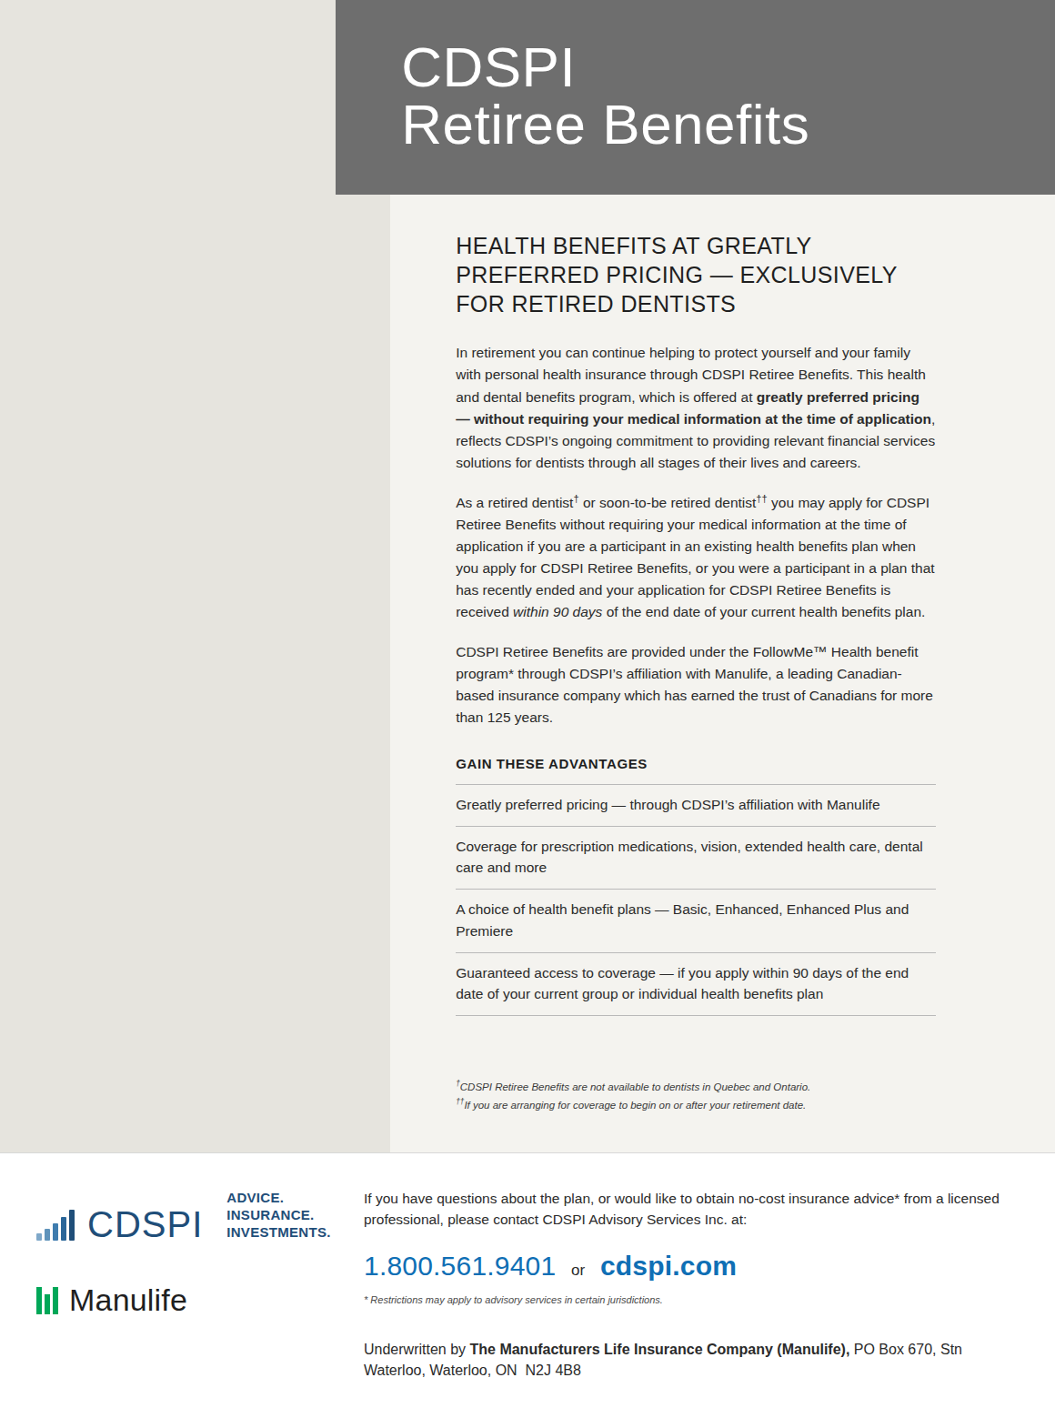CDSPI Retiree Benefits
HEALTH BENEFITS AT GREATLY PREFERRED PRICING — EXCLUSIVELY FOR RETIRED DENTISTS
In retirement you can continue helping to protect yourself and your family with personal health insurance through CDSPI Retiree Benefits. This health and dental benefits program, which is offered at greatly preferred pricing — without requiring your medical information at the time of application, reflects CDSPI’s ongoing commitment to providing relevant financial services solutions for dentists through all stages of their lives and careers.
As a retired dentist† or soon-to-be retired dentist†† you may apply for CDSPI Retiree Benefits without requiring your medical information at the time of application if you are a participant in an existing health benefits plan when you apply for CDSPI Retiree Benefits, or you were a participant in a plan that has recently ended and your application for CDSPI Retiree Benefits is received within 90 days of the end date of your current health benefits plan.
CDSPI Retiree Benefits are provided under the FollowMe™ Health benefit program* through CDSPI’s affiliation with Manulife, a leading Canadian-based insurance company which has earned the trust of Canadians for more than 125 years.
GAIN THESE ADVANTAGES
Greatly preferred pricing — through CDSPI’s affiliation with Manulife
Coverage for prescription medications, vision, extended health care, dental care and more
A choice of health benefit plans — Basic, Enhanced, Enhanced Plus and Premiere
Guaranteed access to coverage — if you apply within 90 days of the end date of your current group or individual health benefits plan
†CDSPI Retiree Benefits are not available to dentists in Quebec and Ontario.
††If you are arranging for coverage to begin on or after your retirement date.
CDSPI
ADVICE.
INSURANCE.
INVESTMENTS.
Manulife
If you have questions about the plan, or would like to obtain no-cost insurance advice* from a licensed professional, please contact CDSPI Advisory Services Inc. at:
1.800.561.9401 or cdspi.com
* Restrictions may apply to advisory services in certain jurisdictions.
Underwritten by The Manufacturers Life Insurance Company (Manulife), PO Box 670, Stn Waterloo, Waterloo, ON N2J 4B8